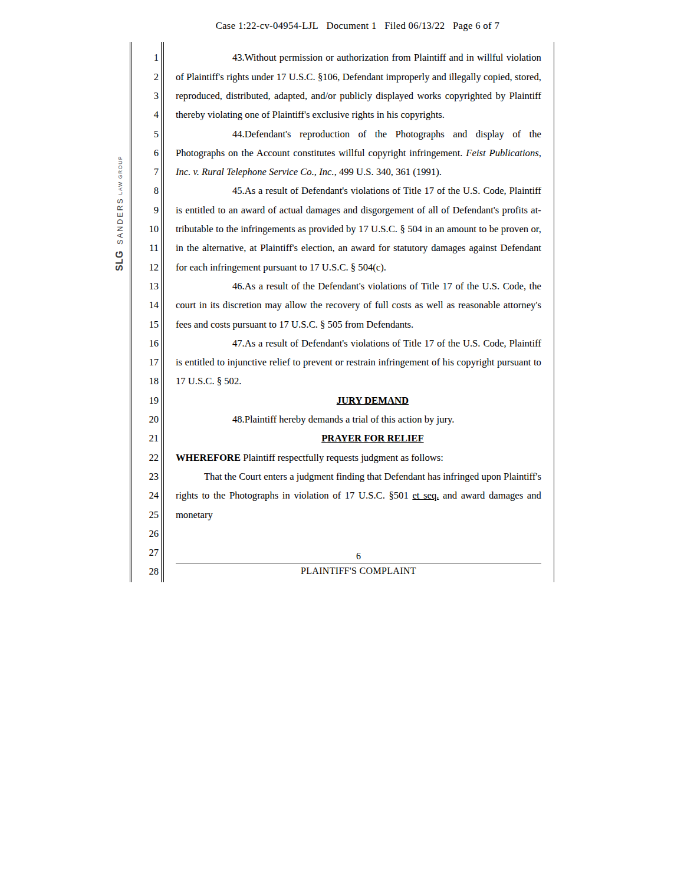Case 1:22-cv-04954-LJL Document 1 Filed 06/13/22 Page 6 of 7
1
2
3
4
5
6
7
8
9
10
11
12
13
14
15
16
17
18
19
20
21
22
23
24
25
26
27
28
SLGSANDERS LAW GROUP
43. Without permission or authorization from Plaintiff and in willful violation of Plaintiff's rights under 17 U.S.C. §106, Defendant improperly and illegally copied, stored, reproduced, distributed, adapted, and/or publicly displayed works copyrighted by Plaintiff thereby violating one of Plaintiff's exclusive rights in his copyrights.
44. Defendant's reproduction of the Photographs and display of the Photographs on the Account constitutes willful copyright infringement. Feist Publications, Inc. v. Rural Telephone Service Co., Inc., 499 U.S. 340, 361 (1991).
45. As a result of Defendant's violations of Title 17 of the U.S. Code, Plaintiff is entitled to an award of actual damages and disgorgement of all of Defendant's profits attributable to the infringements as provided by 17 U.S.C. § 504 in an amount to be proven or, in the alternative, at Plaintiff's election, an award for statutory damages against Defendant for each infringement pursuant to 17 U.S.C. § 504(c).
46. As a result of the Defendant's violations of Title 17 of the U.S. Code, the court in its discretion may allow the recovery of full costs as well as reasonable attorney's fees and costs pursuant to 17 U.S.C. § 505 from Defendants.
47. As a result of Defendant's violations of Title 17 of the U.S. Code, Plaintiff is entitled to injunctive relief to prevent or restrain infringement of his copyright pursuant to 17 U.S.C. § 502.
JURY DEMAND
48. Plaintiff hereby demands a trial of this action by jury.
PRAYER FOR RELIEF
WHEREFORE Plaintiff respectfully requests judgment as follows:
That the Court enters a judgment finding that Defendant has infringed upon Plaintiff's rights to the Photographs in violation of 17 U.S.C. §501 et seq. and award damages and monetary
6
PLAINTIFF'S COMPLAINT